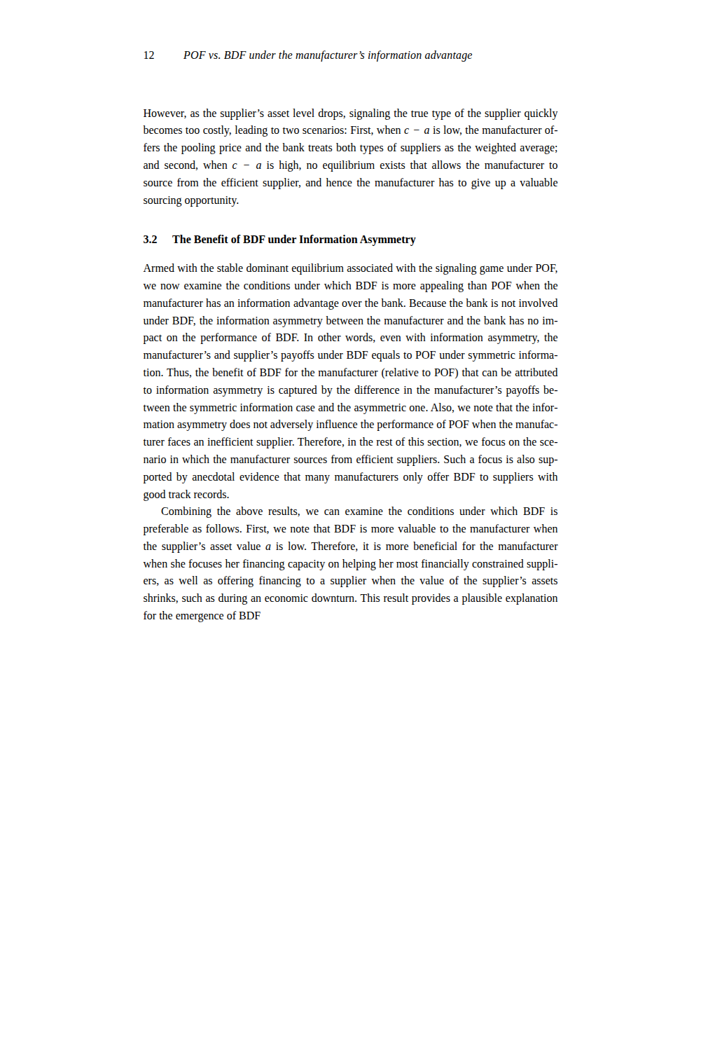12 POF vs. BDF under the manufacturer’s information advantage
However, as the supplier’s asset level drops, signaling the true type of the supplier quickly becomes too costly, leading to two scenarios: First, when c − a is low, the manufacturer offers the pooling price and the bank treats both types of suppliers as the weighted average; and second, when c − a is high, no equilibrium exists that allows the manufacturer to source from the efficient supplier, and hence the manufacturer has to give up a valuable sourcing opportunity.
3.2 The Benefit of BDF under Information Asymmetry
Armed with the stable dominant equilibrium associated with the signaling game under POF, we now examine the conditions under which BDF is more appealing than POF when the manufacturer has an information advantage over the bank. Because the bank is not involved under BDF, the information asymmetry between the manufacturer and the bank has no impact on the performance of BDF. In other words, even with information asymmetry, the manufacturer’s and supplier’s payoffs under BDF equals to POF under symmetric information. Thus, the benefit of BDF for the manufacturer (relative to POF) that can be attributed to information asymmetry is captured by the difference in the manufacturer’s payoffs between the symmetric information case and the asymmetric one. Also, we note that the information asymmetry does not adversely influence the performance of POF when the manufacturer faces an inefficient supplier. Therefore, in the rest of this section, we focus on the scenario in which the manufacturer sources from efficient suppliers. Such a focus is also supported by anecdotal evidence that many manufacturers only offer BDF to suppliers with good track records.
Combining the above results, we can examine the conditions under which BDF is preferable as follows. First, we note that BDF is more valuable to the manufacturer when the supplier’s asset value a is low. Therefore, it is more beneficial for the manufacturer when she focuses her financing capacity on helping her most financially constrained suppliers, as well as offering financing to a supplier when the value of the supplier’s assets shrinks, such as during an economic downturn. This result provides a plausible explanation for the emergence of BDF